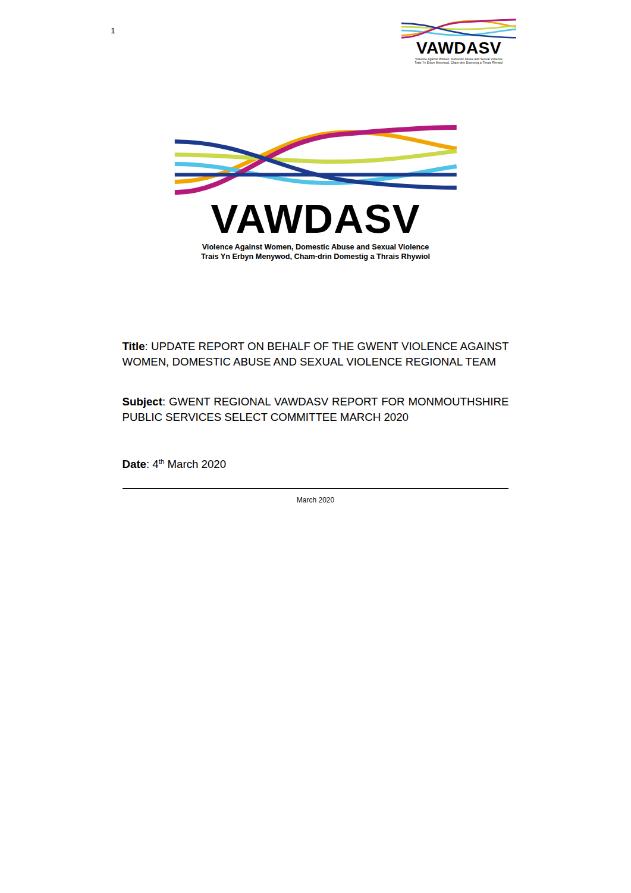1
VAWDASV Violence Against Women, Domestic Abuse and Sexual Violence
Trais Yn Erbyn Menywod, Cham-drin Domestig a Thrais Rhywiol
VAWDASV Violence Against Women, Domestic Abuse and Sexual Violence
Trais Yn Erbyn Menywod, Cham-drin Domestig a Thrais Rhywiol
Title: UPDATE REPORT ON BEHALF OF THE GWENT VIOLENCE AGAINST WOMEN, DOMESTIC ABUSE AND SEXUAL VIOLENCE REGIONAL TEAM
Subject: GWENT REGIONAL VAWDASV REPORT FOR MONMOUTHSHIRE PUBLIC SERVICES SELECT COMMITTEE MARCH 2020
Date: 4th March 2020
March 2020